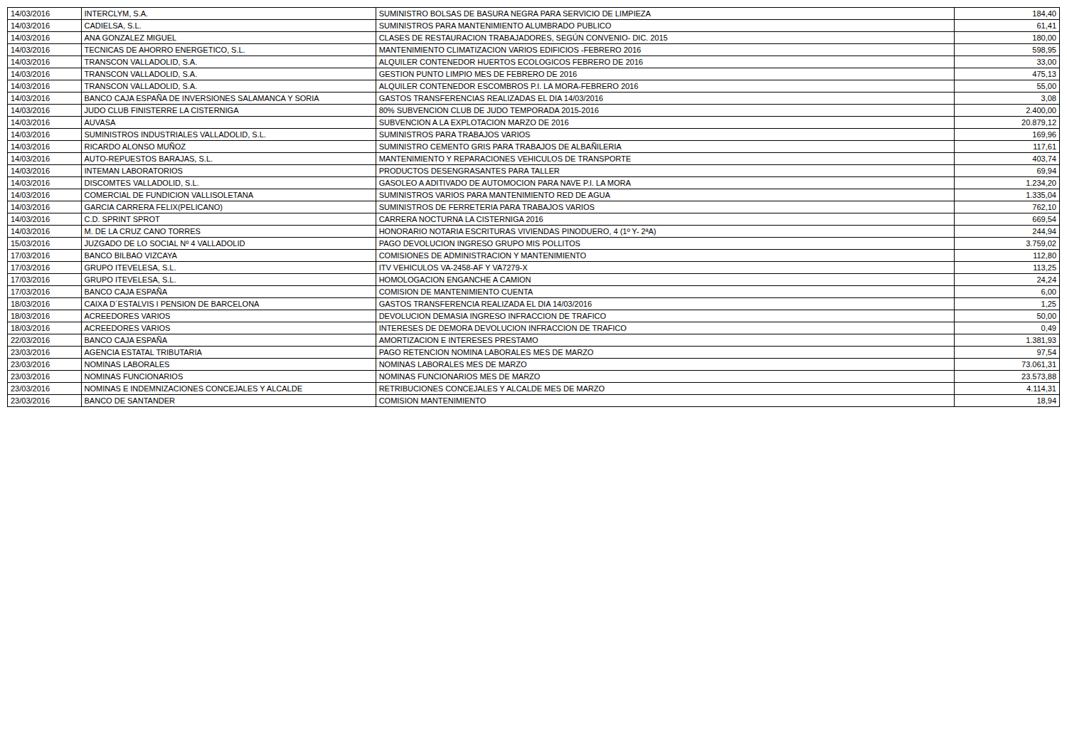| 14/03/2016 | INTERCLYM, S.A. | SUMINISTRO BOLSAS DE BASURA NEGRA PARA SERVICIO DE LIMPIEZA | 184,40 |
| 14/03/2016 | CADIELSA, S.L. | SUMINISTROS PARA MANTENIMIENTO ALUMBRADO PUBLICO | 61,41 |
| 14/03/2016 | ANA GONZALEZ MIGUEL | CLASES DE RESTAURACION TRABAJADORES, SEGÚN CONVENIO- DIC. 2015 | 180,00 |
| 14/03/2016 | TECNICAS DE AHORRO ENERGETICO, S.L. | MANTENIMIENTO CLIMATIZACION VARIOS EDIFICIOS -FEBRERO 2016 | 598,95 |
| 14/03/2016 | TRANSCON VALLADOLID, S.A. | ALQUILER CONTENEDOR HUERTOS ECOLOGICOS FEBRERO DE 2016 | 33,00 |
| 14/03/2016 | TRANSCON VALLADOLID, S.A. | GESTION PUNTO LIMPIO MES DE FEBRERO DE 2016 | 475,13 |
| 14/03/2016 | TRANSCON VALLADOLID, S.A. | ALQUILER CONTENEDOR ESCOMBROS P.I. LA MORA-FEBRERO 2016 | 55,00 |
| 14/03/2016 | BANCO CAJA ESPAÑA DE INVERSIONES SALAMANCA Y SORIA | GASTOS TRANSFERENCIAS REALIZADAS EL DIA 14/03/2016 | 3,08 |
| 14/03/2016 | JUDO CLUB FINISTERRE LA CISTERNIGA | 80% SUBVENCION CLUB DE JUDO TEMPORADA 2015-2016 | 2.400,00 |
| 14/03/2016 | AUVASA | SUBVENCION A LA EXPLOTACION MARZO DE 2016 | 20.879,12 |
| 14/03/2016 | SUMINISTROS INDUSTRIALES VALLADOLID, S.L. | SUMINISTROS PARA TRABAJOS VARIOS | 169,96 |
| 14/03/2016 | RICARDO ALONSO MUÑOZ | SUMINISTRO CEMENTO GRIS PARA TRABAJOS DE ALBAÑILERIA | 117,61 |
| 14/03/2016 | AUTO-REPUESTOS BARAJAS, S.L. | MANTENIMIENTO Y REPARACIONES VEHICULOS DE TRANSPORTE | 403,74 |
| 14/03/2016 | INTEMAN LABORATORIOS | PRODUCTOS DESENGRASANTES PARA TALLER | 69,94 |
| 14/03/2016 | DISCOMTES VALLADOLID, S.L. | GASOLEO A ADITIVADO DE AUTOMOCION PARA NAVE P.I. LA MORA | 1.234,20 |
| 14/03/2016 | COMERCIAL DE FUNDICION VALLISOLETANA | SUMINISTROS VARIOS PARA MANTENIMIENTO RED DE AGUA | 1.335,04 |
| 14/03/2016 | GARCIA CARRERA FELIX(PELICANO) | SUMINISTROS DE FERRETERIA PARA TRABAJOS VARIOS | 762,10 |
| 14/03/2016 | C.D. SPRINT SPROT | CARRERA NOCTURNA LA CISTERNIGA 2016 | 669,54 |
| 14/03/2016 | M. DE LA CRUZ CANO TORRES | HONORARIO NOTARIA ESCRITURAS VIVIENDAS PINODUERO, 4 (1º Y- 2ªA) | 244,94 |
| 15/03/2016 | JUZGADO DE LO SOCIAL Nº 4 VALLADOLID | PAGO DEVOLUCION INGRESO GRUPO MIS POLLITOS | 3.759,02 |
| 17/03/2016 | BANCO BILBAO VIZCAYA | COMISIONES DE ADMINISTRACION Y MANTENIMIENTO | 112,80 |
| 17/03/2016 | GRUPO ITEVELESA, S.L. | ITV VEHICULOS VA-2458-AF Y VA7279-X | 113,25 |
| 17/03/2016 | GRUPO ITEVELESA, S.L. | HOMOLOGACION ENGANCHE A CAMION | 24,24 |
| 17/03/2016 | BANCO CAJA ESPAÑA | COMISION DE MANTENIMIENTO CUENTA | 6,00 |
| 18/03/2016 | CAIXA D´ESTALVIS I PENSION DE BARCELONA | GASTOS TRANSFERENCIA REALIZADA EL DIA 14/03/2016 | 1,25 |
| 18/03/2016 | ACREEDORES VARIOS | DEVOLUCION DEMASIA INGRESO INFRACCION DE TRAFICO | 50,00 |
| 18/03/2016 | ACREEDORES VARIOS | INTERESES DE DEMORA DEVOLUCION INFRACCION DE TRAFICO | 0,49 |
| 22/03/2016 | BANCO CAJA ESPAÑA | AMORTIZACION E INTERESES PRESTAMO | 1.381,93 |
| 23/03/2016 | AGENCIA ESTATAL TRIBUTARIA | PAGO RETENCION NOMINA LABORALES MES DE MARZO | 97,54 |
| 23/03/2016 | NOMINAS LABORALES | NOMINAS LABORALES MES DE MARZO | 73.061,31 |
| 23/03/2016 | NOMINAS FUNCIONARIOS | NOMINAS FUNCIONARIOS MES DE MARZO | 23.573,88 |
| 23/03/2016 | NOMINAS E INDEMNIZACIONES CONCEJALES Y ALCALDE | RETRIBUCIONES CONCEJALES Y ALCALDE MES DE MARZO | 4.114,31 |
| 23/03/2016 | BANCO DE SANTANDER | COMISION MANTENIMIENTO | 18,94 |